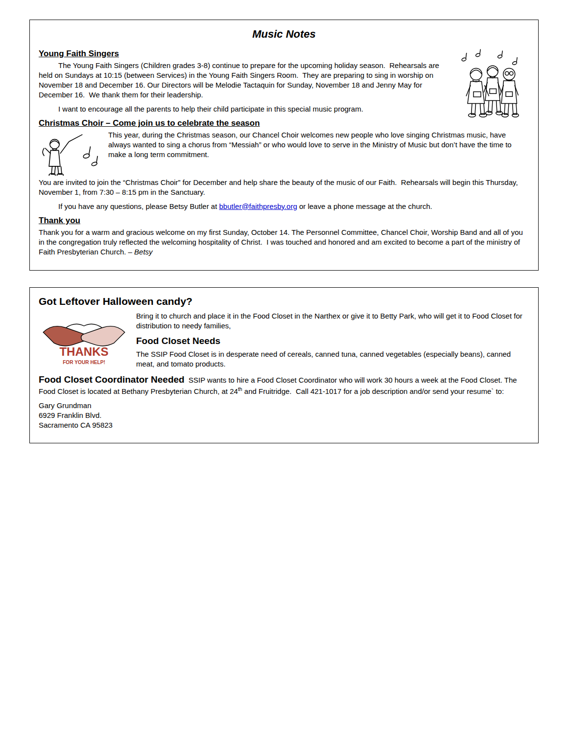Music Notes
Young Faith Singers
The Young Faith Singers (Children grades 3-8) continue to prepare for the upcoming holiday season. Rehearsals are held on Sundays at 10:15 (between Services) in the Young Faith Singers Room. They are preparing to sing in worship on November 18 and December 16. Our Directors will be Melodie Tactaquin for Sunday, November 18 and Jenny May for December 16. We thank them for their leadership.
I want to encourage all the parents to help their child participate in this special music program.
Christmas Choir – Come join us to celebrate the season
This year, during the Christmas season, our Chancel Choir welcomes new people who love singing Christmas music, have always wanted to sing a chorus from “Messiah” or who would love to serve in the Ministry of Music but don’t have the time to make a long term commitment.
You are invited to join the “Christmas Choir” for December and help share the beauty of the music of our Faith. Rehearsals will begin this Thursday, November 1, from 7:30 – 8:15 pm in the Sanctuary.
If you have any questions, please Betsy Butler at bbutler@faithpresby.org or leave a phone message at the church.
Thank you
Thank you for a warm and gracious welcome on my first Sunday, October 14. The Personnel Committee, Chancel Choir, Worship Band and all of you in the congregation truly reflected the welcoming hospitality of Christ. I was touched and honored and am excited to become a part of the ministry of Faith Presbyterian Church. – Betsy
Got Leftover Halloween candy?
THANKS FOR YOUR HELP!
Bring it to church and place it in the Food Closet in the Narthex or give it to Betty Park, who will get it to Food Closet for distribution to needy families,
Food Closet Needs
The SSIP Food Closet is in desperate need of cereals, canned tuna, canned vegetables (especially beans), canned meat, and tomato products.
Food Closet Coordinator Needed SSIP wants to hire a Food Closet Coordinator who will work 30 hours a week at the Food Closet. The Food Closet is located at Bethany Presbyterian Church, at 24th and Fruitridge. Call 421-1017 for a job description and/or send your resume` to:
Gary Grundman
6929 Franklin Blvd.
Sacramento CA 95823